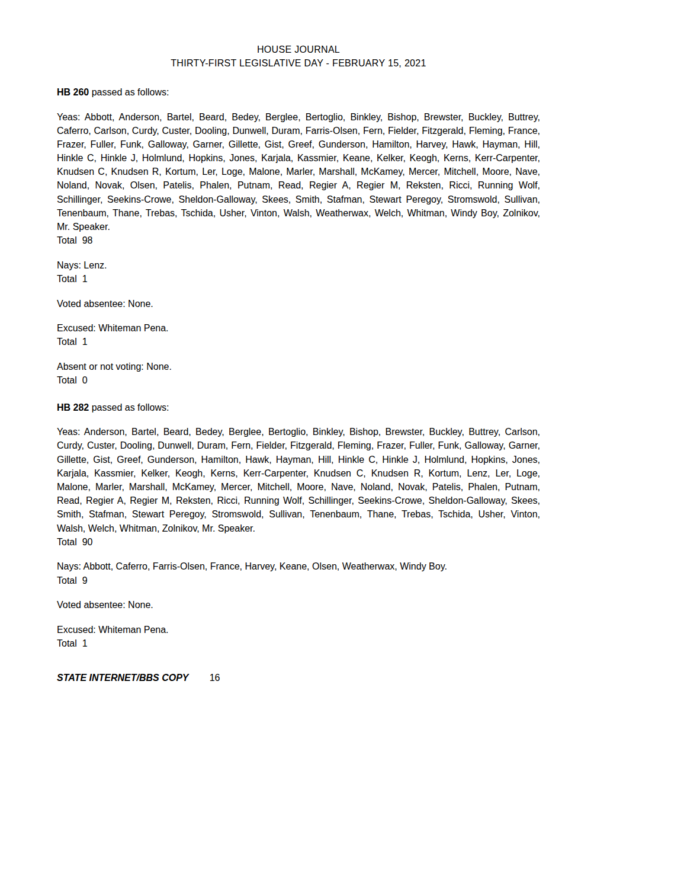HOUSE JOURNAL THIRTY-FIRST LEGISLATIVE DAY - FEBRUARY 15, 2021
HB 260 passed as follows:
Yeas: Abbott, Anderson, Bartel, Beard, Bedey, Berglee, Bertoglio, Binkley, Bishop, Brewster, Buckley, Buttrey, Caferro, Carlson, Curdy, Custer, Dooling, Dunwell, Duram, Farris-Olsen, Fern, Fielder, Fitzgerald, Fleming, France, Frazer, Fuller, Funk, Galloway, Garner, Gillette, Gist, Greef, Gunderson, Hamilton, Harvey, Hawk, Hayman, Hill, Hinkle C, Hinkle J, Holmlund, Hopkins, Jones, Karjala, Kassmier, Keane, Kelker, Keogh, Kerns, Kerr-Carpenter, Knudsen C, Knudsen R, Kortum, Ler, Loge, Malone, Marler, Marshall, McKamey, Mercer, Mitchell, Moore, Nave, Noland, Novak, Olsen, Patelis, Phalen, Putnam, Read, Regier A, Regier M, Reksten, Ricci, Running Wolf, Schillinger, Seekins-Crowe, Sheldon-Galloway, Skees, Smith, Stafman, Stewart Peregoy, Stromswold, Sullivan, Tenenbaum, Thane, Trebas, Tschida, Usher, Vinton, Walsh, Weatherwax, Welch, Whitman, Windy Boy, Zolnikov, Mr. Speaker.
Total 98
Nays: Lenz.
Total 1
Voted absentee: None.
Excused: Whiteman Pena.
Total 1
Absent or not voting: None.
Total 0
HB 282 passed as follows:
Yeas: Anderson, Bartel, Beard, Bedey, Berglee, Bertoglio, Binkley, Bishop, Brewster, Buckley, Buttrey, Carlson, Curdy, Custer, Dooling, Dunwell, Duram, Fern, Fielder, Fitzgerald, Fleming, Frazer, Fuller, Funk, Galloway, Garner, Gillette, Gist, Greef, Gunderson, Hamilton, Hawk, Hayman, Hill, Hinkle C, Hinkle J, Holmlund, Hopkins, Jones, Karjala, Kassmier, Kelker, Keogh, Kerns, Kerr-Carpenter, Knudsen C, Knudsen R, Kortum, Lenz, Ler, Loge, Malone, Marler, Marshall, McKamey, Mercer, Mitchell, Moore, Nave, Noland, Novak, Patelis, Phalen, Putnam, Read, Regier A, Regier M, Reksten, Ricci, Running Wolf, Schillinger, Seekins-Crowe, Sheldon-Galloway, Skees, Smith, Stafman, Stewart Peregoy, Stromswold, Sullivan, Tenenbaum, Thane, Trebas, Tschida, Usher, Vinton, Walsh, Welch, Whitman, Zolnikov, Mr. Speaker.
Total 90
Nays: Abbott, Caferro, Farris-Olsen, France, Harvey, Keane, Olsen, Weatherwax, Windy Boy.
Total 9
Voted absentee: None.
Excused: Whiteman Pena.
Total 1
STATE INTERNET/BBS COPY16